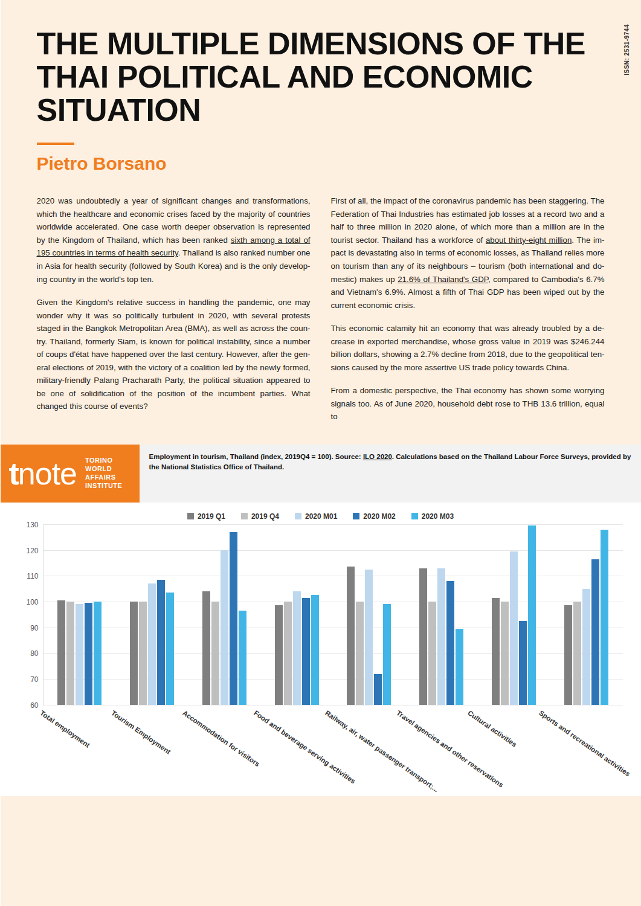ISSN: 2531-9744
THE MULTIPLE DIMENSIONS OF THE THAI POLITICAL AND ECONOMIC SITUATION
Pietro Borsano
2020 was undoubtedly a year of significant changes and transformations, which the healthcare and economic crises faced by the majority of countries worldwide accelerated. One case worth deeper observation is represented by the Kingdom of Thailand, which has been ranked sixth among a total of 195 countries in terms of health security. Thailand is also ranked number one in Asia for health security (followed by South Korea) and is the only developing country in the world's top ten.
Given the Kingdom's relative success in handling the pandemic, one may wonder why it was so politically turbulent in 2020, with several protests staged in the Bangkok Metropolitan Area (BMA), as well as across the country. Thailand, formerly Siam, is known for political instability, since a number of coups d'état have happened over the last century. However, after the general elections of 2019, with the victory of a coalition led by the newly formed, military-friendly Palang Pracharath Party, the political situation appeared to be one of solidification of the position of the incumbent parties. What changed this course of events?
First of all, the impact of the coronavirus pandemic has been staggering. The Federation of Thai Industries has estimated job losses at a record two and a half to three million in 2020 alone, of which more than a million are in the tourist sector. Thailand has a workforce of about thirty-eight million. The impact is devastating also in terms of economic losses, as Thailand relies more on tourism than any of its neighbours – tourism (both international and domestic) makes up 21.6% of Thailand's GDP, compared to Cambodia's 6.7% and Vietnam's 6.9%. Almost a fifth of Thai GDP has been wiped out by the current economic crisis.
This economic calamity hit an economy that was already troubled by a decrease in exported merchandise, whose gross value in 2019 was $246.244 billion dollars, showing a 2.7% decline from 2018, due to the geopolitical tensions caused by the more assertive US trade policy towards China.
From a domestic perspective, the Thai economy has shown some worrying signals too. As of June 2020, household debt rose to THB 13.6 trillion, equal to
tnote
TORINO
WORLD
AFFAIRS
INSTITUTE
Employment in tourism, Thailand (index, 2019Q4 = 100). Source: ILO 2020. Calculations based on the Thailand Labour Force Surveys, provided by the National Statistics Office of Thailand.
2019 Q1 2019 Q4 2020 M01 2020 M02 2020 M03
130
120
110
100
90
80
70
60
Total employment
Tourism Employment
Accommodation for visitors
Food and beverage serving activities
Railway, air, water passenger transport;...
Travel agencies and other reservations
Cultural activities
Sports and recreational activities